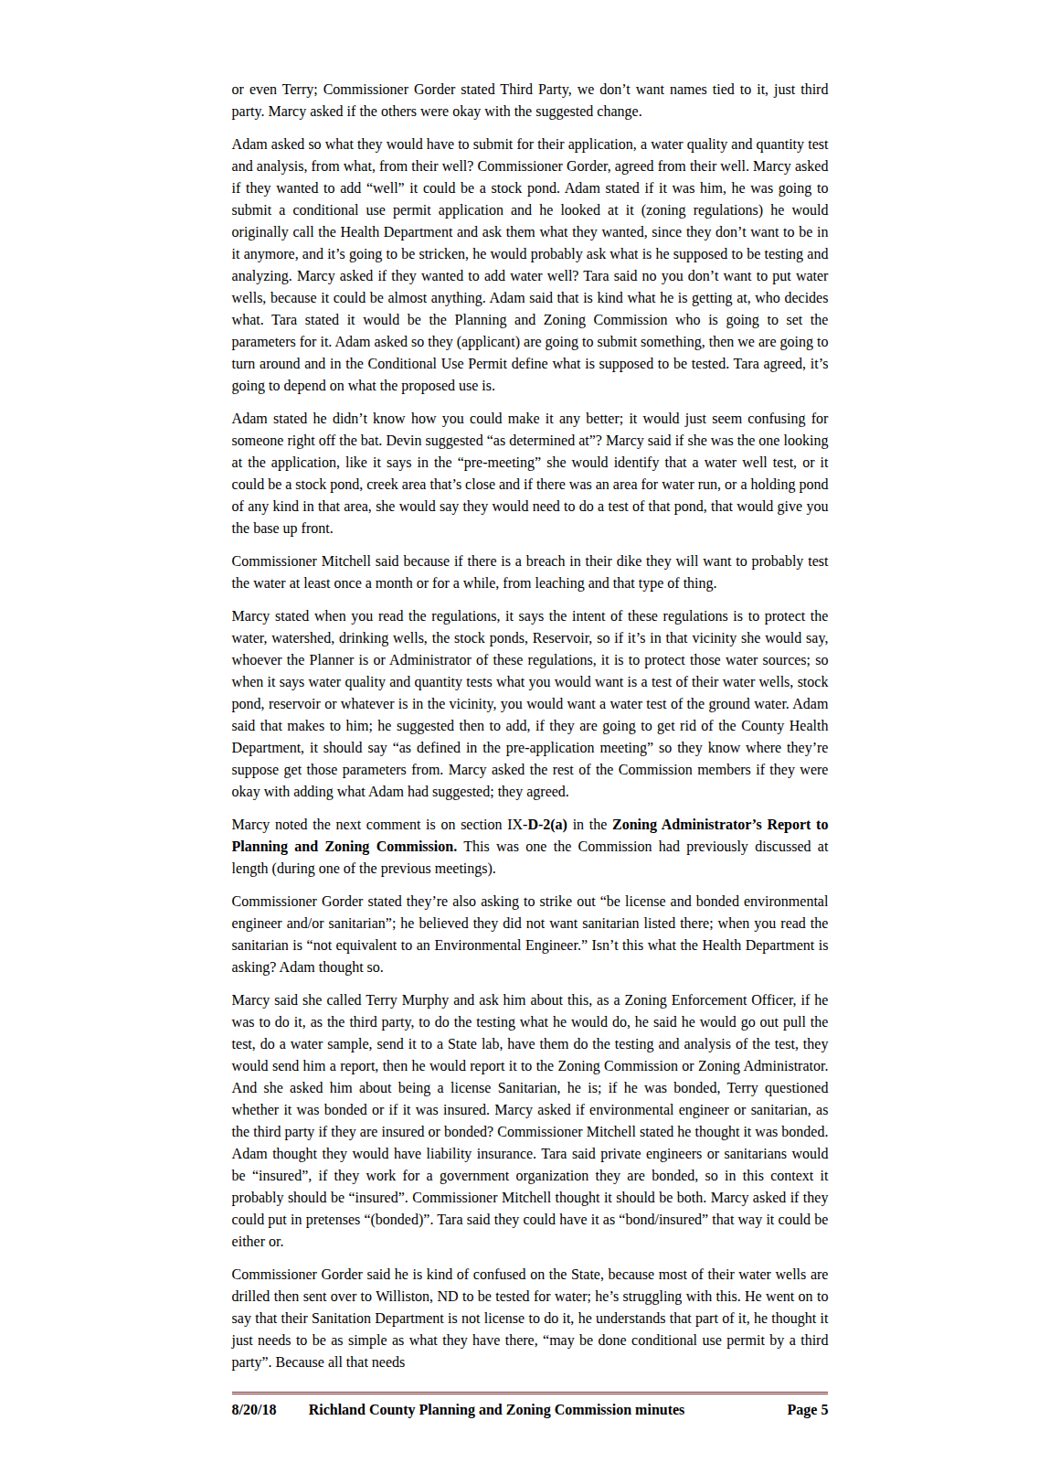or even Terry; Commissioner Gorder stated Third Party, we don’t want names tied to it, just third party. Marcy asked if the others were okay with the suggested change.
Adam asked so what they would have to submit for their application, a water quality and quantity test and analysis, from what, from their well? Commissioner Gorder, agreed from their well. Marcy asked if they wanted to add “well” it could be a stock pond. Adam stated if it was him, he was going to submit a conditional use permit application and he looked at it (zoning regulations) he would originally call the Health Department and ask them what they wanted, since they don’t want to be in it anymore, and it’s going to be stricken, he would probably ask what is he supposed to be testing and analyzing. Marcy asked if they wanted to add water well? Tara said no you don’t want to put water wells, because it could be almost anything. Adam said that is kind what he is getting at, who decides what. Tara stated it would be the Planning and Zoning Commission who is going to set the parameters for it. Adam asked so they (applicant) are going to submit something, then we are going to turn around and in the Conditional Use Permit define what is supposed to be tested. Tara agreed, it’s going to depend on what the proposed use is.
Adam stated he didn’t know how you could make it any better; it would just seem confusing for someone right off the bat. Devin suggested “as determined at”? Marcy said if she was the one looking at the application, like it says in the “pre-meeting” she would identify that a water well test, or it could be a stock pond, creek area that’s close and if there was an area for water run, or a holding pond of any kind in that area, she would say they would need to do a test of that pond, that would give you the base up front.
Commissioner Mitchell said because if there is a breach in their dike they will want to probably test the water at least once a month or for a while, from leaching and that type of thing.
Marcy stated when you read the regulations, it says the intent of these regulations is to protect the water, watershed, drinking wells, the stock ponds, Reservoir, so if it’s in that vicinity she would say, whoever the Planner is or Administrator of these regulations, it is to protect those water sources; so when it says water quality and quantity tests what you would want is a test of their water wells, stock pond, reservoir or whatever is in the vicinity, you would want a water test of the ground water. Adam said that makes to him; he suggested then to add, if they are going to get rid of the County Health Department, it should say “as defined in the pre-application meeting” so they know where they’re suppose get those parameters from. Marcy asked the rest of the Commission members if they were okay with adding what Adam had suggested; they agreed.
Marcy noted the next comment is on section IX-D-2(a) in the Zoning Administrator’s Report to Planning and Zoning Commission. This was one the Commission had previously discussed at length (during one of the previous meetings).
Commissioner Gorder stated they’re also asking to strike out “be license and bonded environmental engineer and/or sanitarian”; he believed they did not want sanitarian listed there; when you read the sanitarian is “not equivalent to an Environmental Engineer.” Isn’t this what the Health Department is asking? Adam thought so.
Marcy said she called Terry Murphy and ask him about this, as a Zoning Enforcement Officer, if he was to do it, as the third party, to do the testing what he would do, he said he would go out pull the test, do a water sample, send it to a State lab, have them do the testing and analysis of the test, they would send him a report, then he would report it to the Zoning Commission or Zoning Administrator. And she asked him about being a license Sanitarian, he is; if he was bonded, Terry questioned whether it was bonded or if it was insured. Marcy asked if environmental engineer or sanitarian, as the third party if they are insured or bonded? Commissioner Mitchell stated he thought it was bonded. Adam thought they would have liability insurance. Tara said private engineers or sanitarians would be “insured”, if they work for a government organization they are bonded, so in this context it probably should be “insured”. Commissioner Mitchell thought it should be both. Marcy asked if they could put in pretenses “(bonded)”. Tara said they could have it as “bond/insured” that way it could be either or.
Commissioner Gorder said he is kind of confused on the State, because most of their water wells are drilled then sent over to Williston, ND to be tested for water; he’s struggling with this. He went on to say that their Sanitation Department is not license to do it, he understands that part of it, he thought it just needs to be as simple as what they have there, “may be done conditional use permit by a third party”. Because all that needs
8/20/18 Richland County Planning and Zoning Commission minutes Page 5